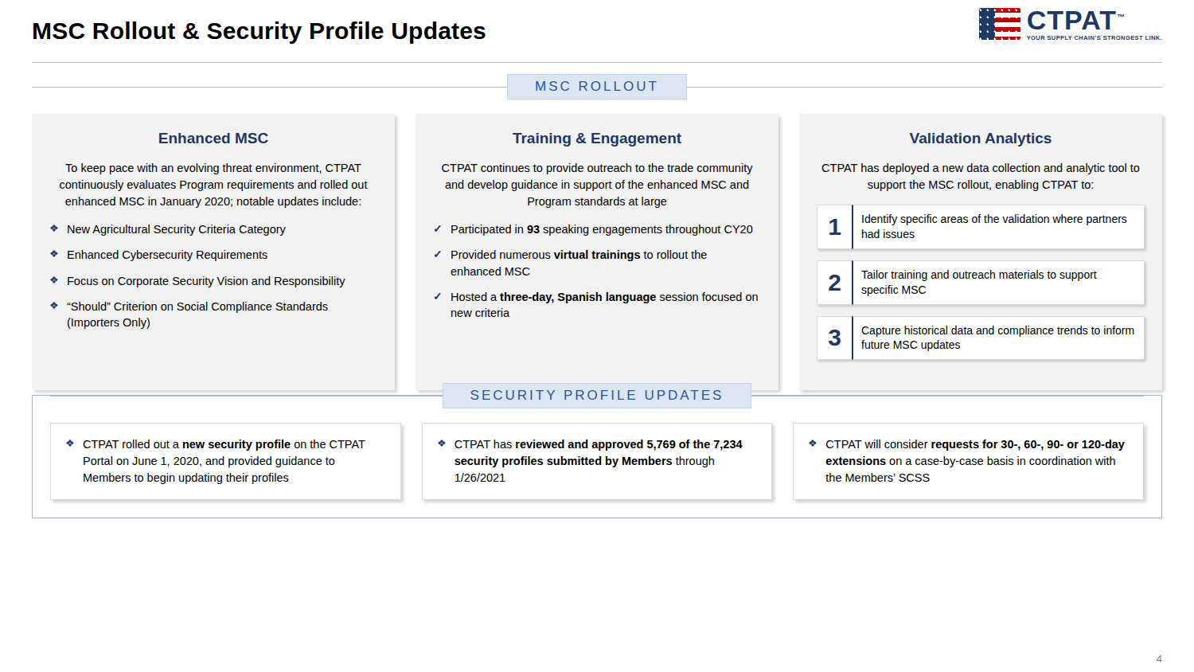MSC Rollout & Security Profile Updates
CTPAT™
YOUR SUPPLY CHAIN’S STRONGEST LINK.
MSC ROLLOUT
Enhanced MSC
To keep pace with an evolving threat environment, CTPAT continuously evaluates Program requirements and rolled out enhanced MSC in January 2020; notable updates include:
New Agricultural Security Criteria Category
Enhanced Cybersecurity Requirements
Focus on Corporate Security Vision and Responsibility
“Should” Criterion on Social Compliance Standards (Importers Only)
Training & Engagement
CTPAT continues to provide outreach to the trade community and develop guidance in support of the enhanced MSC and Program standards at large
Participated in 93 speaking engagements throughout CY20
Provided numerous virtual trainings to rollout the enhanced MSC
Hosted a three-day, Spanish language session focused on new criteria
Validation Analytics
CTPAT has deployed a new data collection and analytic tool to support the MSC rollout, enabling CTPAT to:
1
Identify specific areas of the validation where partners had issues
2
Tailor training and outreach materials to support specific MSC
3
Capture historical data and compliance trends to inform future MSC updates
SECURITY PROFILE UPDATES
CTPAT rolled out a new security profile on the CTPAT Portal on June 1, 2020, and provided guidance to Members to begin updating their profiles
CTPAT has reviewed and approved 5,769 of the 7,234 security profiles submitted by Members through 1/26/2021
CTPAT will consider requests for 30-, 60-, 90- or 120-day extensions on a case-by-case basis in coordination with the Members’ SCSS
4